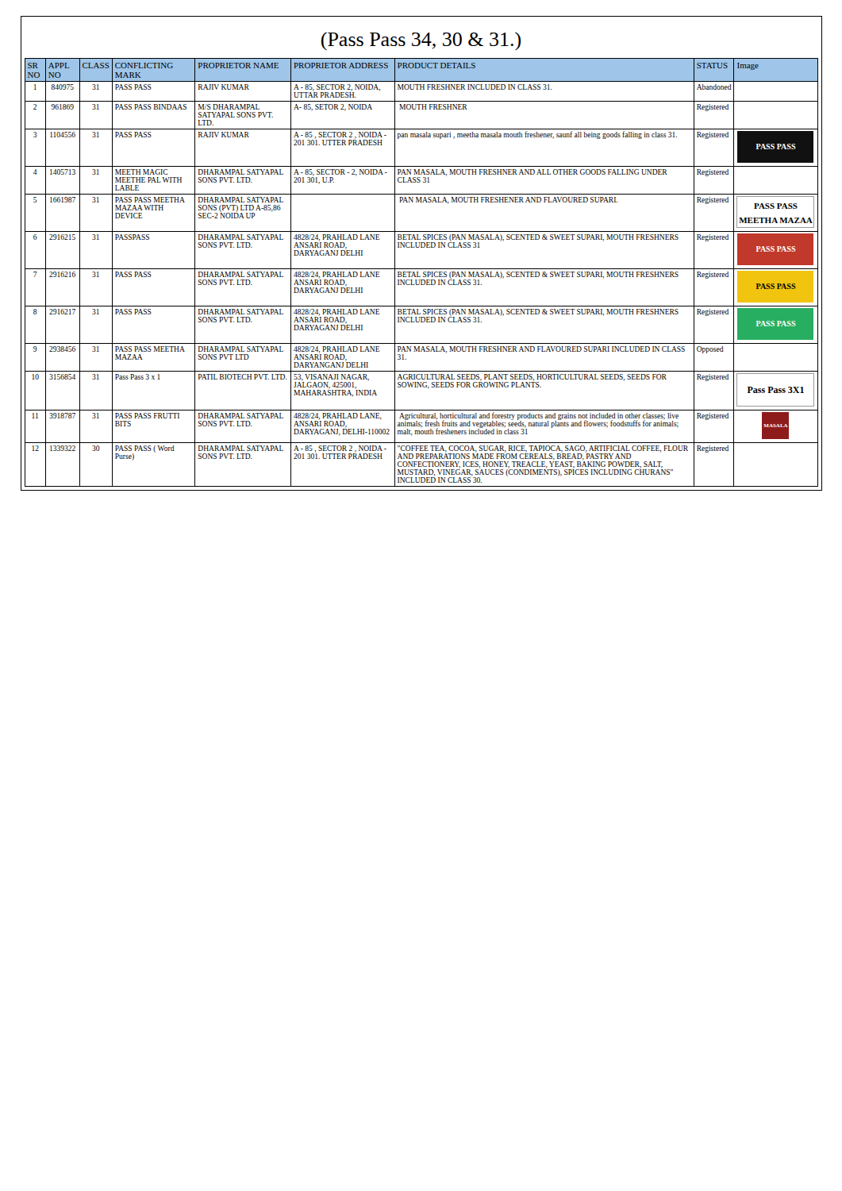(Pass Pass 34, 30 & 31.)
| SR NO | APPL NO | CLASS | CONFLICTING MARK | PROPRIETOR NAME | PROPRIETOR ADDRESS | PRODUCT DETAILS | STATUS | Image |
| --- | --- | --- | --- | --- | --- | --- | --- | --- |
| 1 | 840975 | 31 | PASS PASS | RAJIV KUMAR | A - 85, SECTOR 2, NOIDA, UTTAR PRADESH. | MOUTH FRESHNER INCLUDED IN CLASS 31. | Abandoned | |
| 2 | 961869 | 31 | PASS PASS BINDAAS | M/S DHARAMPAL SATYAPAL SONS PVT. LTD. | A- 85, SETOR 2, NOIDA | MOUTH FRESHNER | Registered | |
| 3 | 1104556 | 31 | PASS PASS | RAJIV KUMAR | A - 85 , SECTOR 2 , NOIDA - 201 301. UTTER PRADESH | pan masala supari , meetha masala mouth freshener, saunf all being goods falling in class 31. | Registered | PASS PASS |
| 4 | 1405713 | 31 | MEETH MAGIC MEETHE PAL WITH LABLE | DHARAMPAL SATYAPAL SONS PVT. LTD. | A - 85, SECTOR - 2, NOIDA - 201 301, U.P. | PAN MASALA, MOUTH FRESHNER AND ALL OTHER GOODS FALLING UNDER CLASS 31 | Registered | |
| 5 | 1661987 | 31 | PASS PASS MEETHA MAZAA WITH DEVICE | DHARAMPAL SATYAPAL SONS (PVT) LTD A-85,86 SEC-2 NOIDA UP | | PAN MASALA, MOUTH FRESHENER AND FLAVOURED SUPARI. | Registered | PASS PASS MEETHA MAZAA |
| 6 | 2916215 | 31 | PASSPASS | DHARAMPAL SATYAPAL SONS PVT. LTD. | 4828/24, PRAHLAD LANE ANSARI ROAD, DARYAGANJ DELHI | BETAL SPICES (PAN MASALA), SCENTED & SWEET SUPARI, MOUTH FRESHNERS INCLUDED IN CLASS 31 | Registered | PASS PASS |
| 7 | 2916216 | 31 | PASS PASS | DHARAMPAL SATYAPAL SONS PVT. LTD. | 4828/24, PRAHLAD LANE ANSARI ROAD, DARYAGANJ DELHI | BETAL SPICES (PAN MASALA), SCENTED & SWEET SUPARI, MOUTH FRESHNERS INCLUDED IN CLASS 31. | Registered | PASS PASS |
| 8 | 2916217 | 31 | PASS PASS | DHARAMPAL SATYAPAL SONS PVT. LTD. | 4828/24, PRAHLAD LANE ANSARI ROAD, DARYAGANJ DELHI | BETAL SPICES (PAN MASALA), SCENTED & SWEET SUPARI, MOUTH FRESHNERS INCLUDED IN CLASS 31. | Registered | PASS PASS |
| 9 | 2938456 | 31 | PASS PASS MEETHA MAZAA | DHARAMPAL SATYAPAL SONS PVT LTD | 4828/24, PRAHLAD LANE ANSARI ROAD, DARYANGANJ DELHI | PAN MASALA, MOUTH FRESHNER AND FLAVOURED SUPARI INCLUDED IN CLASS 31. | Opposed | |
| 10 | 3156854 | 31 | Pass Pass 3 x 1 | PATIL BIOTECH PVT. LTD. | 53, VISANAJI NAGAR, JALGAON, 425001, MAHARASHTRA, INDIA | AGRICULTURAL SEEDS, PLANT SEEDS, HORTICULTURAL SEEDS, SEEDS FOR SOWING, SEEDS FOR GROWING PLANTS. | Registered | Pass Pass 3X1 |
| 11 | 3918787 | 31 | PASS PASS FRUTTI BITS | DHARAMPAL SATYAPAL SONS PVT. LTD. | 4828/24, PRAHLAD LANE, ANSARI ROAD, DARYAGANJ, DELHI-110002 | Agricultural, horticultural and forestry products and grains not included in other classes; live animals; fresh fruits and vegetables; seeds, natural plants and flowers; foodstuffs for animals; malt, mouth fresheners included in class 31 | Registered | MASALA |
| 12 | 1339322 | 30 | PASS PASS ( Word Purse) | DHARAMPAL SATYAPAL SONS PVT. LTD. | A - 85 , SECTOR 2 , NOIDA - 201 301. UTTER PRADESH | "COFFEE TEA, COCOA, SUGAR, RICE, TAPIOCA, SAGO, ARTIFICIAL COFFEE, FLOUR AND PREPARATIONS MADE FROM CEREALS, BREAD, PASTRY AND CONFECTIONERY, ICES, HONEY, TREACLE, YEAST, BAKING POWDER, SALT, MUSTARD, VINEGAR, SAUCES (CONDIMENTS), SPICES INCLUDING CHURANS" INCLUDED IN CLASS 30. | Registered | |